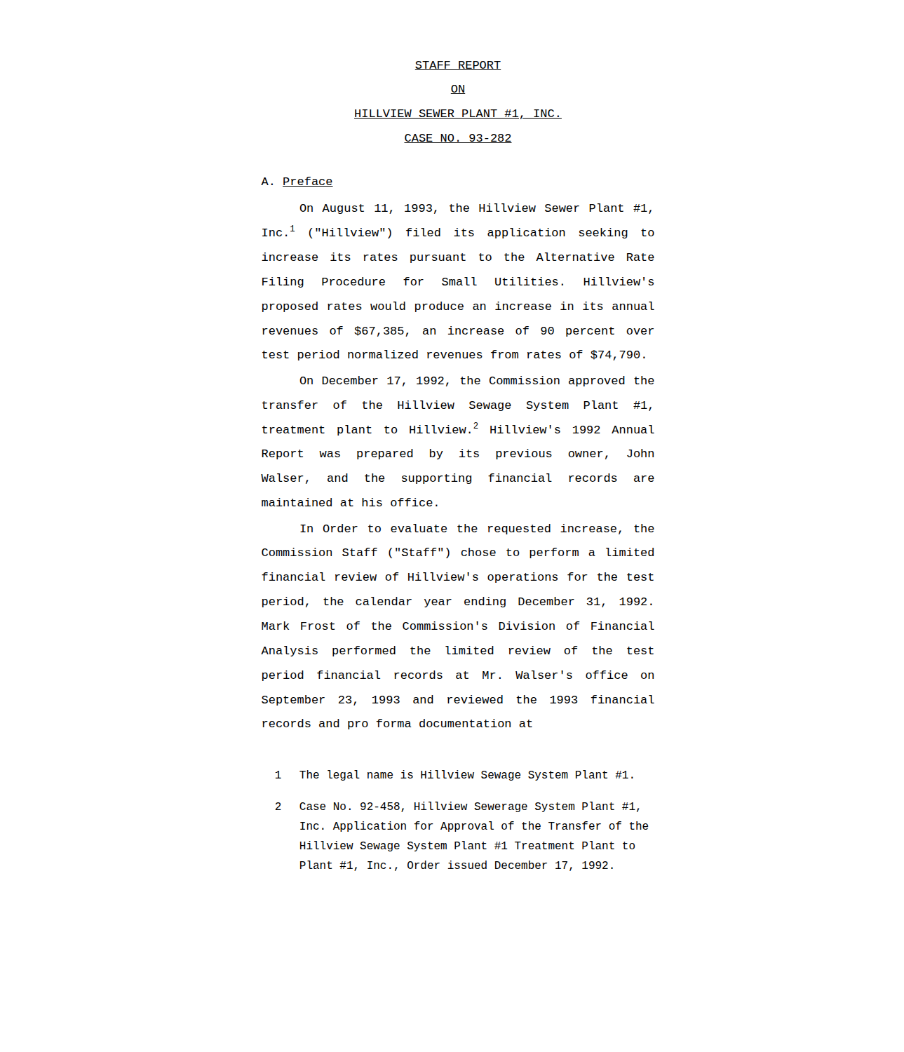STAFF REPORT
ON
HILLVIEW SEWER PLANT #1, INC.
CASE NO. 93-282
A. Preface
On August 11, 1993, the Hillview Sewer Plant #1, Inc.1 ("Hillview") filed its application seeking to increase its rates pursuant to the Alternative Rate Filing Procedure for Small Utilities. Hillview's proposed rates would produce an increase in its annual revenues of $67,385, an increase of 90 percent over test period normalized revenues from rates of $74,790.
On December 17, 1992, the Commission approved the transfer of the Hillview Sewage System Plant #1, treatment plant to Hillview.2 Hillview's 1992 Annual Report was prepared by its previous owner, John Walser, and the supporting financial records are maintained at his office.
In Order to evaluate the requested increase, the Commission Staff ("Staff") chose to perform a limited financial review of Hillview's operations for the test period, the calendar year ending December 31, 1992. Mark Frost of the Commission's Division of Financial Analysis performed the limited review of the test period financial records at Mr. Walser's office on September 23, 1993 and reviewed the 1993 financial records and pro forma documentation at
1
The legal name is Hillview Sewage System Plant #1.
2
Case No. 92-458, Hillview Sewerage System Plant #1, Inc. Application for Approval of the Transfer of the Hillview Sewage System Plant #1 Treatment Plant to Plant #1, Inc., Order issued December 17, 1992.